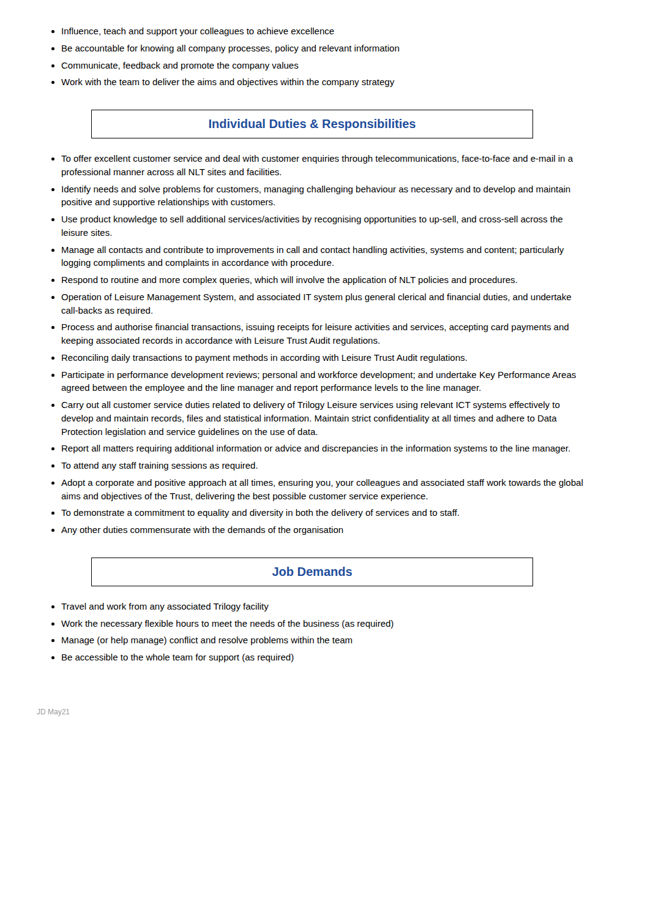Influence, teach and support your colleagues to achieve excellence
Be accountable for knowing all company processes, policy and relevant information
Communicate, feedback and promote the company values
Work with the team to deliver the aims and objectives within the company strategy
Individual Duties & Responsibilities
To offer excellent customer service and deal with customer enquiries through telecommunications, face-to-face and e-mail in a professional manner across all NLT sites and facilities.
Identify needs and solve problems for customers, managing challenging behaviour as necessary and to develop and maintain positive and supportive relationships with customers.
Use product knowledge to sell additional services/activities by recognising opportunities to up-sell, and cross-sell across the leisure sites.
Manage all contacts and contribute to improvements in call and contact handling activities, systems and content; particularly logging compliments and complaints in accordance with procedure.
Respond to routine and more complex queries, which will involve the application of NLT policies and procedures.
Operation of Leisure Management System, and associated IT system plus general clerical and financial duties, and undertake call-backs as required.
Process and authorise financial transactions, issuing receipts for leisure activities and services, accepting card payments and keeping associated records in accordance with Leisure Trust Audit regulations.
Reconciling daily transactions to payment methods in according with Leisure Trust Audit regulations.
Participate in performance development reviews; personal and workforce development; and undertake Key Performance Areas agreed between the employee and the line manager and report performance levels to the line manager.
Carry out all customer service duties related to delivery of Trilogy Leisure services using relevant ICT systems effectively to develop and maintain records, files and statistical information. Maintain strict confidentiality at all times and adhere to Data Protection legislation and service guidelines on the use of data.
Report all matters requiring additional information or advice and discrepancies in the information systems to the line manager.
To attend any staff training sessions as required.
Adopt a corporate and positive approach at all times, ensuring you, your colleagues and associated staff work towards the global aims and objectives of the Trust, delivering the best possible customer service experience.
To demonstrate a commitment to equality and diversity in both the delivery of services and to staff.
Any other duties commensurate with the demands of the organisation
Job Demands
Travel and work from any associated Trilogy facility
Work the necessary flexible hours to meet the needs of the business (as required)
Manage (or help manage) conflict and resolve problems within the team
Be accessible to the whole team for support (as required)
JD May21